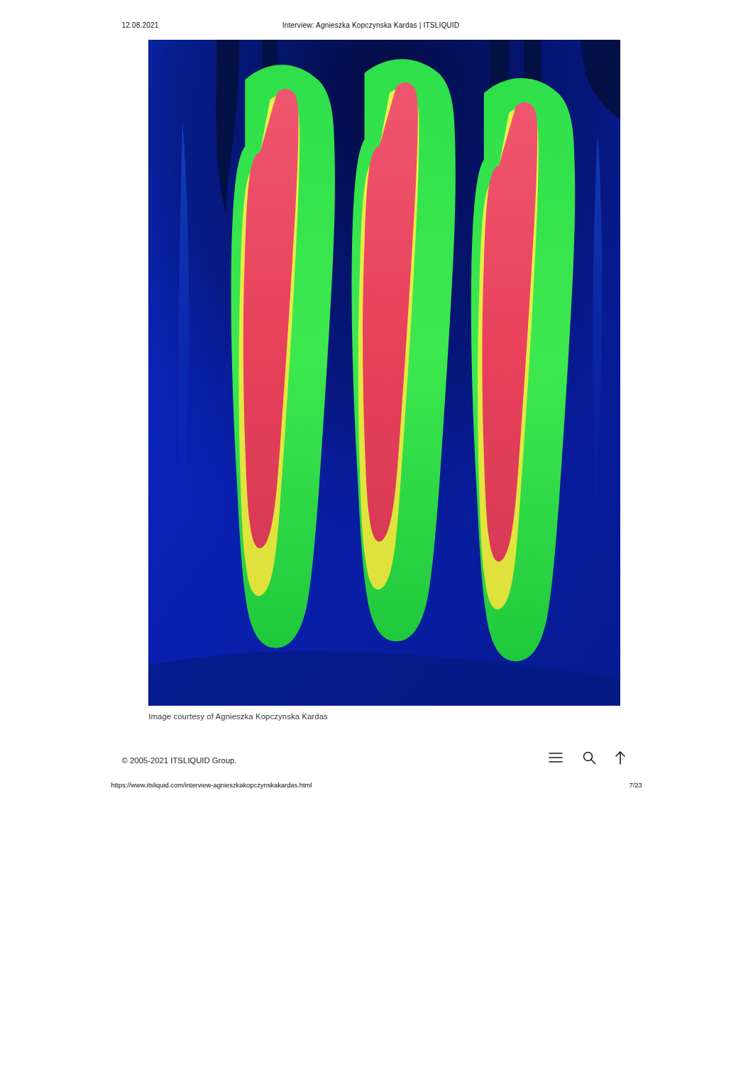12.08.2021 Interview: Agnieszka Kopczynska Kardas | ITSLIQUID
Image courtesy of Agnieszka Kopczynska Kardas
© 2005-2021 ITSLIQUID Group.
https://www.itsliquid.com/interview-agnieszkakopczynskakardas.html 7/23